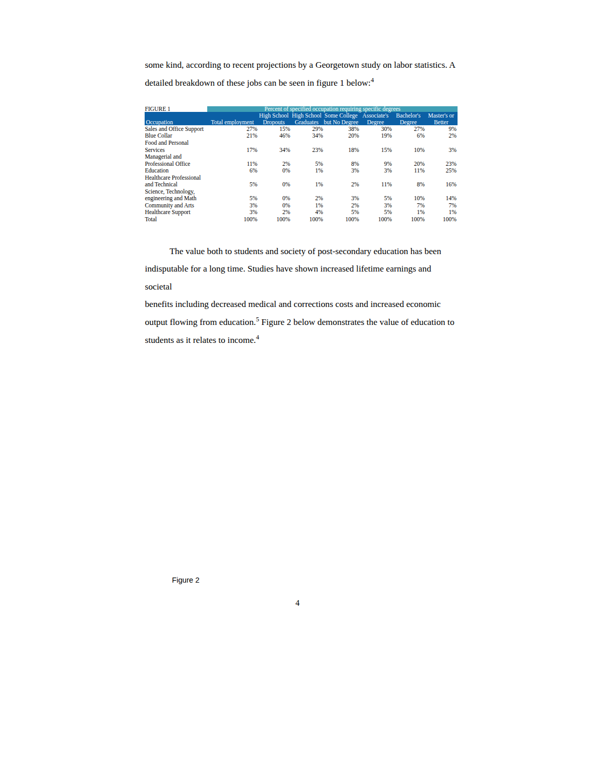some kind, according to recent projections by a Georgetown study on labor statistics. A
detailed breakdown of these jobs can be seen in figure 1 below:4
| FIGURE 1 | Percent of specified occupation requiring specific degrees |
| | | High School | High School | Some College | Associate's | Bachelor's | Master's or |
| Occupation | Total employment | Dropouts | Graduates | but No Degree | Degree | Degree | Better |
| Sales and Office Support | 27% | 15% | 29% | 38% | 30% | 27% | 9% |
| Blue Collar | 21% | 46% | 34% | 20% | 19% | 6% | 2% |
| Food and Personal | | | | | | | |
| Services | 17% | 34% | 23% | 18% | 15% | 10% | 3% |
| Managerial and | | | | | | | |
| Professional Office | 11% | 2% | 5% | 8% | 9% | 20% | 23% |
| Education | 6% | 0% | 1% | 3% | 3% | 11% | 25% |
| Healthcare Professional | | | | | | | |
| and Technical | 5% | 0% | 1% | 2% | 11% | 8% | 16% |
| Science, Technology, | | | | | | | |
| engineering and Math | 5% | 0% | 2% | 3% | 5% | 10% | 14% |
| Community and Arts | 3% | 0% | 1% | 2% | 3% | 7% | 7% |
| Healthcare Support | 3% | 2% | 4% | 5% | 5% | 1% | 1% |
| Total | 100% | 100% | 100% | 100% | 100% | 100% | 100% |
The value both to students and society of post-secondary education has been
indisputable for a long time. Studies have shown increased lifetime earnings and societal
benefits including decreased medical and corrections costs and increased economic
output flowing from education.5 Figure 2 below demonstrates the value of education to
students as it relates to income.4
Figure 2
4